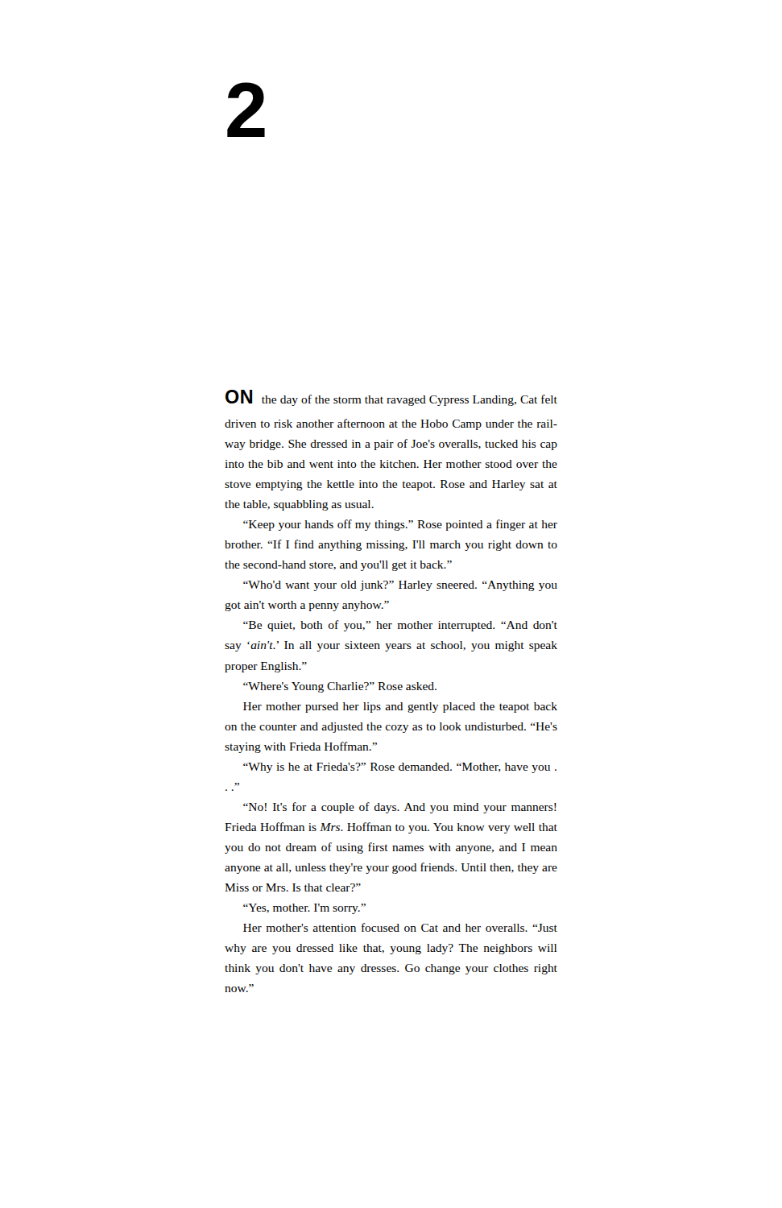2
ONthe day of the storm that ravaged Cypress Landing, Cat felt driven to risk another afternoon at the Hobo Camp under the railway bridge. She dressed in a pair of Joe's overalls, tucked his cap into the bib and went into the kitchen. Her mother stood over the stove emptying the kettle into the teapot. Rose and Harley sat at the table, squabbling as usual.
“Keep your hands off my things.” Rose pointed a finger at her brother. “If I find anything missing, I'll march you right down to the second-hand store, and you'll get it back.”
“Who'd want your old junk?” Harley sneered. “Anything you got ain't worth a penny anyhow.”
“Be quiet, both of you,” her mother interrupted. “And don't say ‘ain't.’ In all your sixteen years at school, you might speak proper English.”
“Where's Young Charlie?” Rose asked.
Her mother pursed her lips and gently placed the teapot back on the counter and adjusted the cozy as to look undisturbed. “He's staying with Frieda Hoffman.”
“Why is he at Frieda's?” Rose demanded. “Mother, have you . . .”
“No! It's for a couple of days. And you mind your manners! Frieda Hoffman is Mrs. Hoffman to you. You know very well that you do not dream of using first names with anyone, and I mean anyone at all, unless they're your good friends. Until then, they are Miss or Mrs. Is that clear?”
“Yes, mother. I'm sorry.”
Her mother's attention focused on Cat and her overalls. “Just why are you dressed like that, young lady? The neighbors will think you don't have any dresses. Go change your clothes right now.”